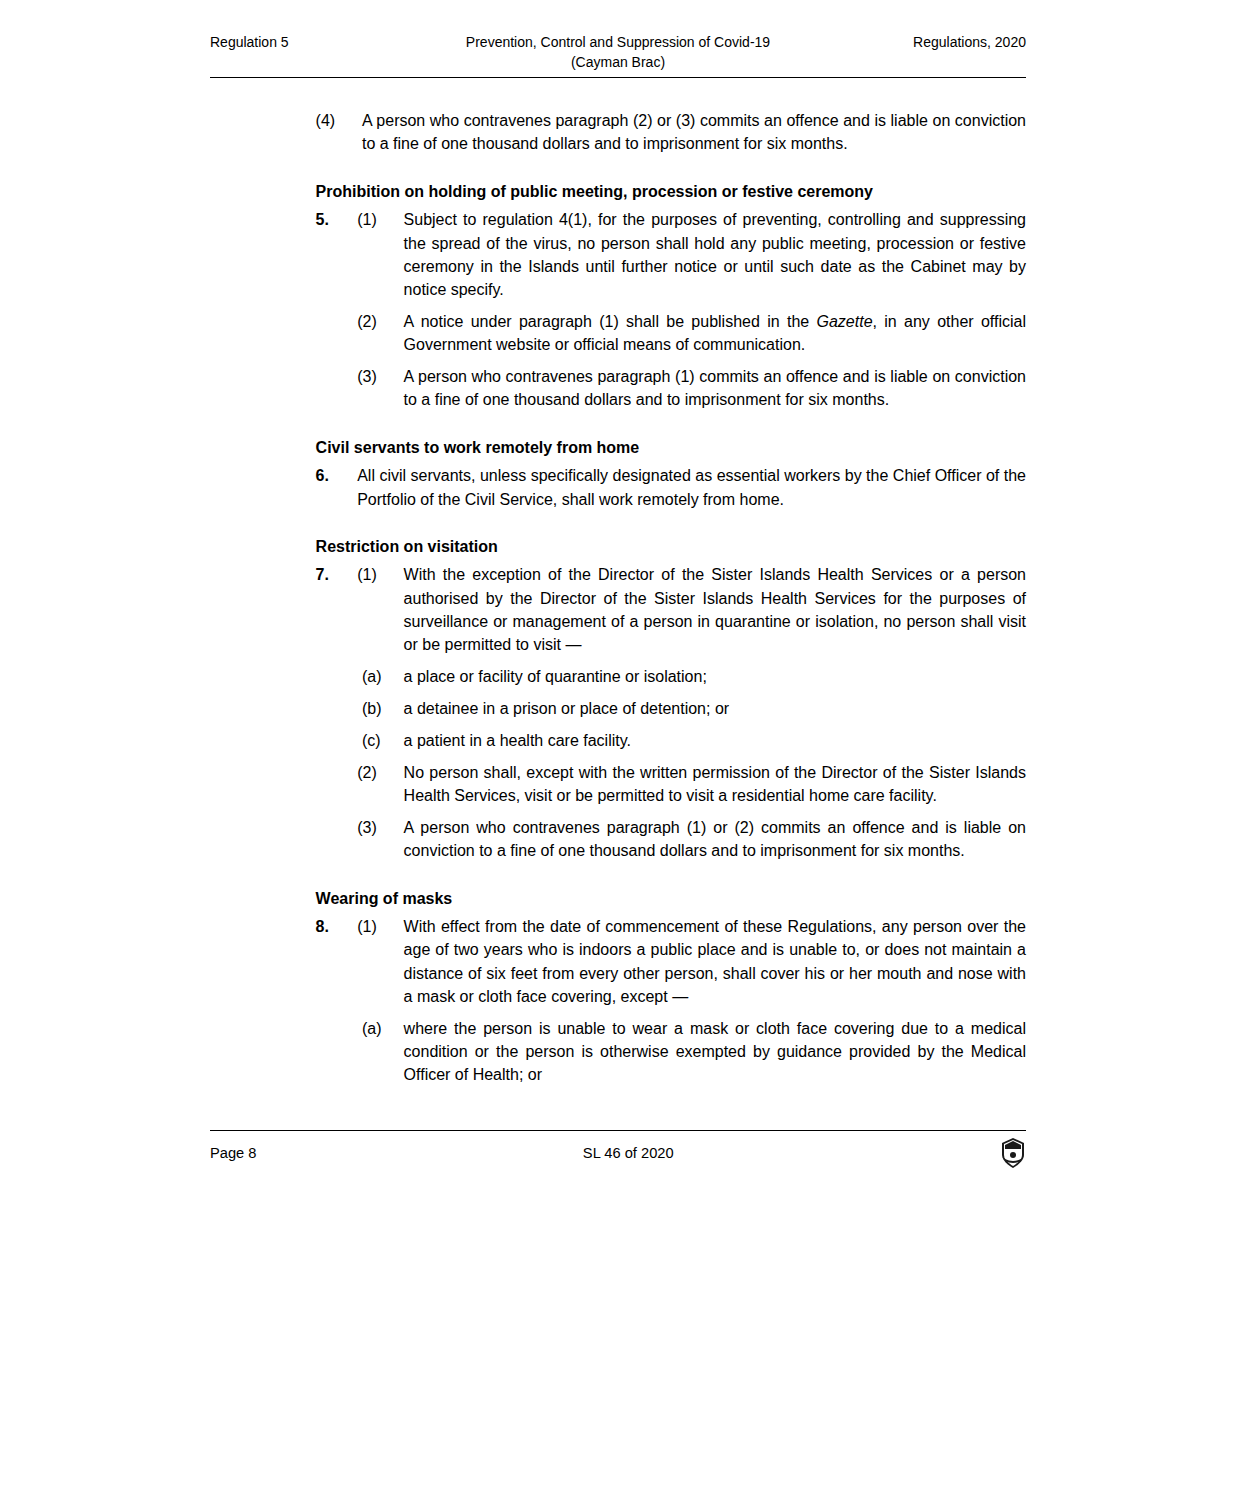Regulation 5
Prevention, Control and Suppression of Covid-19 (Cayman Brac)
Regulations, 2020
(4)
A person who contravenes paragraph (2) or (3) commits an offence and is liable on conviction to a fine of one thousand dollars and to imprisonment for six months.
Prohibition on holding of public meeting, procession or festive ceremony
5.
(1)
Subject to regulation 4(1), for the purposes of preventing, controlling and suppressing the spread of the virus, no person shall hold any public meeting, procession or festive ceremony in the Islands until further notice or until such date as the Cabinet may by notice specify.
(2)
A notice under paragraph (1) shall be published in the Gazette, in any other official Government website or official means of communication.
(3)
A person who contravenes paragraph (1) commits an offence and is liable on conviction to a fine of one thousand dollars and to imprisonment for six months.
Civil servants to work remotely from home
6.
All civil servants, unless specifically designated as essential workers by the Chief Officer of the Portfolio of the Civil Service, shall work remotely from home.
Restriction on visitation
7.
(1)
With the exception of the Director of the Sister Islands Health Services or a person authorised by the Director of the Sister Islands Health Services for the purposes of surveillance or management of a person in quarantine or isolation, no person shall visit or be permitted to visit —
(a)
a place or facility of quarantine or isolation;
(b)
a detainee in a prison or place of detention; or
(c)
a patient in a health care facility.
(2)
No person shall, except with the written permission of the Director of the Sister Islands Health Services, visit or be permitted to visit a residential home care facility.
(3)
A person who contravenes paragraph (1) or (2) commits an offence and is liable on conviction to a fine of one thousand dollars and to imprisonment for six months.
Wearing of masks
8.
(1)
With effect from the date of commencement of these Regulations, any person over the age of two years who is indoors a public place and is unable to, or does not maintain a distance of six feet from every other person, shall cover his or her mouth and nose with a mask or cloth face covering, except —
(a)
where the person is unable to wear a mask or cloth face covering due to a medical condition or the person is otherwise exempted by guidance provided by the Medical Officer of Health; or
Page 8
SL 46 of 2020